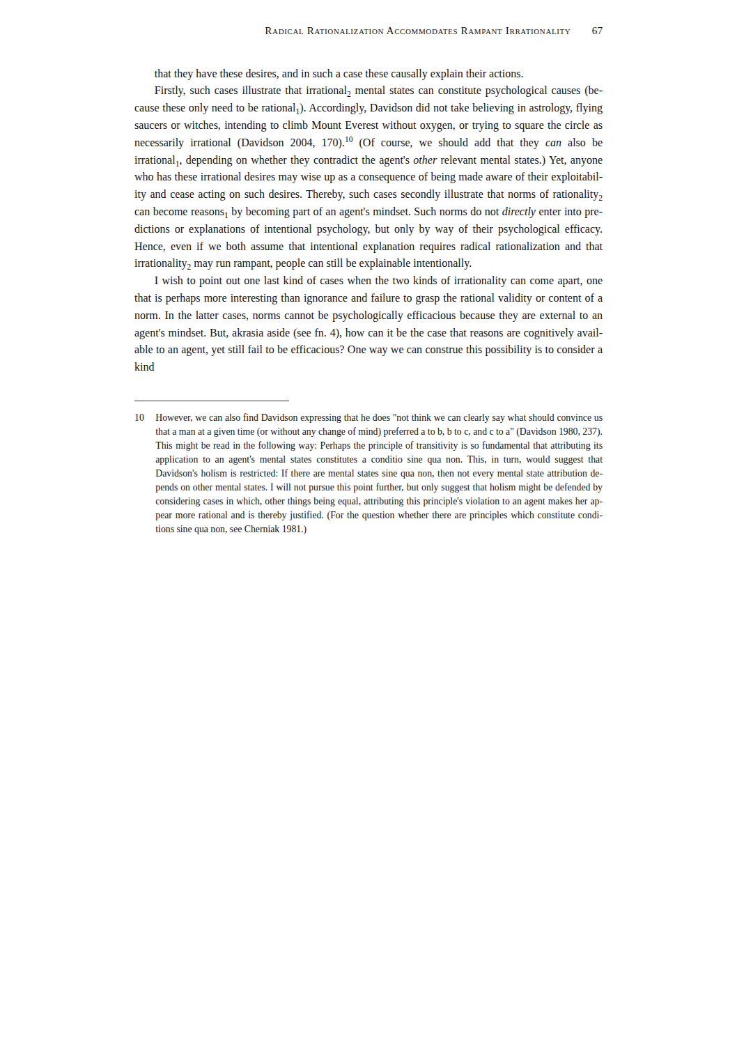Radical Rationalization Accommodates Rampant Irrationality 67
that they have these desires, and in such a case these causally explain their actions.
Firstly, such cases illustrate that irrational2 mental states can constitute psychological causes (because these only need to be rational1). Accordingly, Davidson did not take believing in astrology, flying saucers or witches, intending to climb Mount Everest without oxygen, or trying to square the circle as necessarily irrational (Davidson 2004, 170).10 (Of course, we should add that they can also be irrational1, depending on whether they contradict the agent's other relevant mental states.) Yet, anyone who has these irrational desires may wise up as a consequence of being made aware of their exploitability and cease acting on such desires. Thereby, such cases secondly illustrate that norms of rationality2 can become reasons1 by becoming part of an agent's mindset. Such norms do not directly enter into predictions or explanations of intentional psychology, but only by way of their psychological efficacy. Hence, even if we both assume that intentional explanation requires radical rationalization and that irrationality2 may run rampant, people can still be explainable intentionally.
I wish to point out one last kind of cases when the two kinds of irrationality can come apart, one that is perhaps more interesting than ignorance and failure to grasp the rational validity or content of a norm. In the latter cases, norms cannot be psychologically efficacious because they are external to an agent's mindset. But, akrasia aside (see fn. 4), how can it be the case that reasons are cognitively available to an agent, yet still fail to be efficacious? One way we can construe this possibility is to consider a kind
10 However, we can also find Davidson expressing that he does "not think we can clearly say what should convince us that a man at a given time (or without any change of mind) preferred a to b, b to c, and c to a" (Davidson 1980, 237). This might be read in the following way: Perhaps the principle of transitivity is so fundamental that attributing its application to an agent's mental states constitutes a conditio sine qua non. This, in turn, would suggest that Davidson's holism is restricted: If there are mental states sine qua non, then not every mental state attribution depends on other mental states. I will not pursue this point further, but only suggest that holism might be defended by considering cases in which, other things being equal, attributing this principle's violation to an agent makes her appear more rational and is thereby justified. (For the question whether there are principles which constitute conditions sine qua non, see Cherniak 1981.)